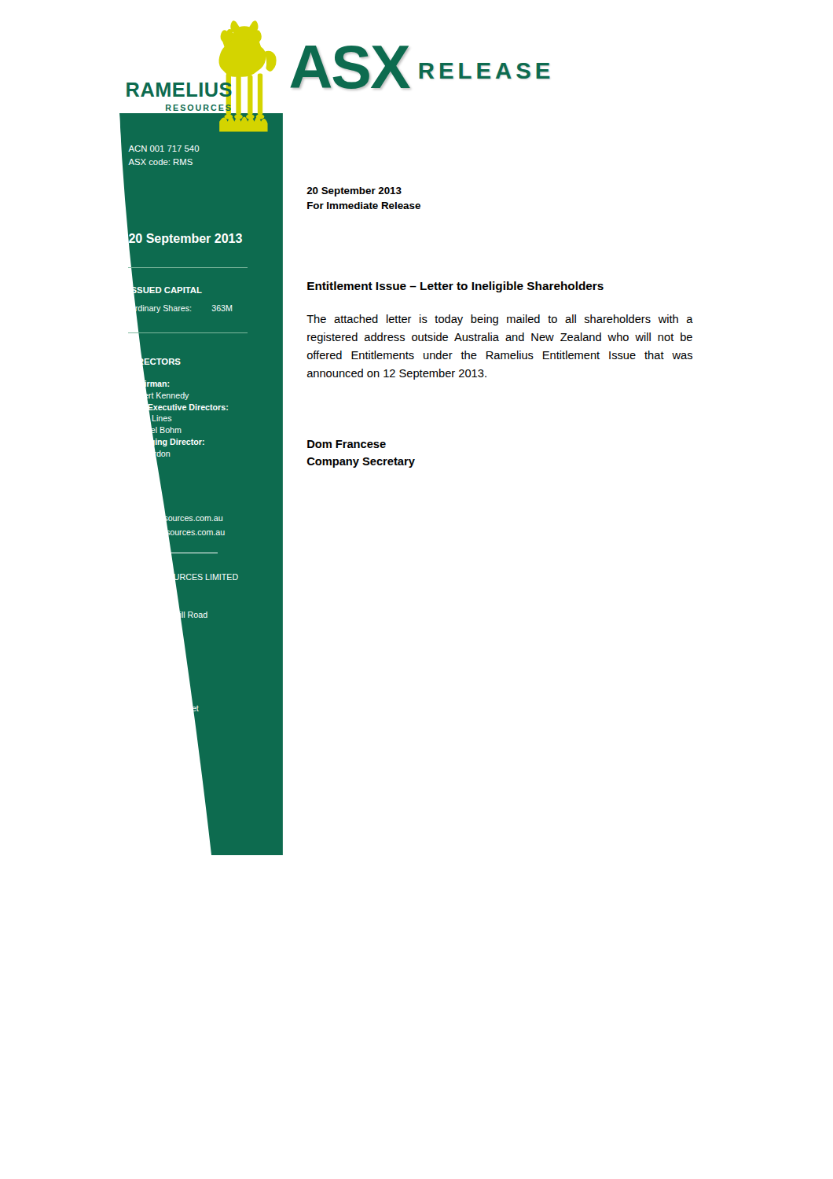RAMELIUS
RESOURCES
ASX RELEASE
ACN 001 717 540
ASX code: RMS
20 September 2013
ISSUED CAPITAL
Ordinary Shares: 363M
DIRECTORS
Chairman:
Robert Kennedy
Non-Executive Directors:
Kevin Lines
Michael Bohm
Managing Director:
Ian Gordon
www.rameliusresources.com.au
info@rameliusresources.com.au
RAMELIUS RESOURCES LIMITED
Registered Office
Suite 4, 148 Greenhill Road
Parkside, Adelaide
South Australia 5063
Tel +61 8 8271 1999
Fax +61 8 8271 1988
Operations Office
Level 1, 130 Royal Street
East Perth WA 6004
Tel 08 9202 1127
Fax 08 9202 1138
20 September 2013
For Immediate Release
Entitlement Issue – Letter to Ineligible Shareholders
The attached letter is today being mailed to all shareholders with a registered address outside Australia and New Zealand who will not be offered Entitlements under the Ramelius Entitlement Issue that was announced on 12 September 2013.
Dom Francese
Company Secretary